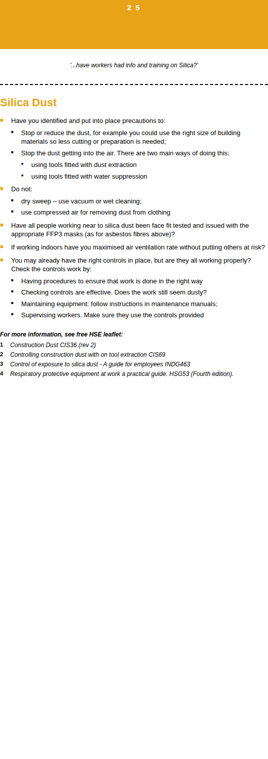2 5
'...have workers had info and training on Silica?'
Silica Dust
Have you identified and put into place precautions to:
Stop or reduce the dust, for example you could use the right size of building materials so less cutting or preparation is needed;
Stop the dust getting into the air. There are two main ways of doing this:
using tools fitted with dust extraction
using tools fitted with water suppression
Do not:
dry sweep – use vacuum or wet cleaning;
use compressed air for removing dust from clothing
Have all people working near to silica dust been face fit tested and issued with the appropriate FFP3 masks (as for asbestos fibres above)?
If working indoors have you maximised air ventilation rate without putting others at risk?
You may already have the right controls in place, but are they all working properly? Check the controls work by:
Having procedures to ensure that work is done in the right way
Checking controls are effective. Does the work still seem dusty?
Maintaining equipment: follow instructions in maintenance manuals;
Supervising workers. Make sure they use the controls provided
For more information, see free HSE leaflet:
Construction Dust CIS36 (rev 2)
Controlling construction dust with on tool extraction CIS69
Control of exposure to silica dust - A guide for employees INDG463
Respiratory protective equipment at work a practical guide. HSG53 (Fourth edition).